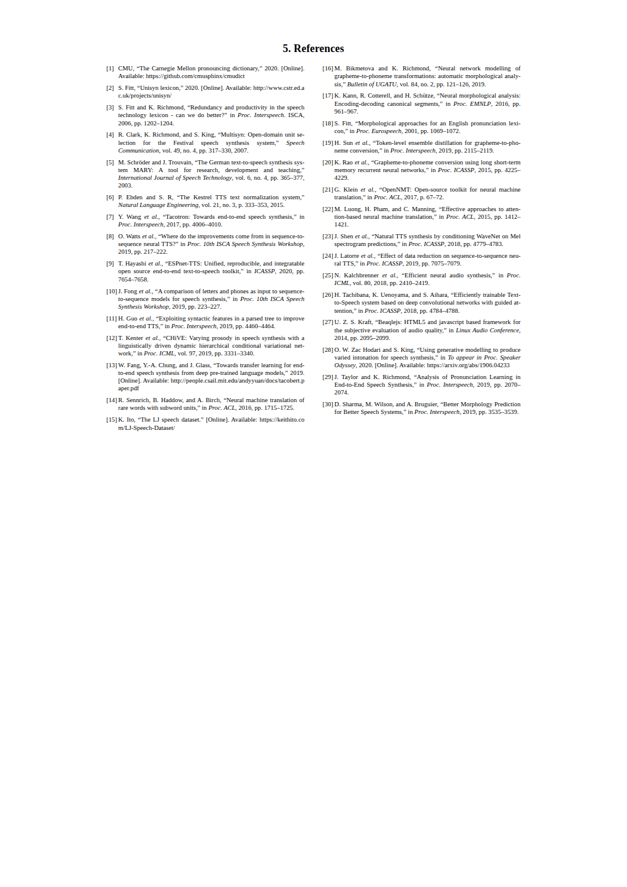5. References
CMU, “The Carnegie Mellon pronouncing dictionary,” 2020. [Online]. Available: https://github.com/cmusphinx/cmudict
S. Fitt, “Unisyn lexicon,” 2020. [Online]. Available: http://www.cstr.ed.ac.uk/projects/unisyn/
S. Fitt and K. Richmond, “Redundancy and productivity in the speech technology lexicon - can we do better?” in Proc. Interspeech. ISCA, 2006, pp. 1202–1204.
R. Clark, K. Richmond, and S. King, “Multisyn: Open-domain unit selection for the Festival speech synthesis system,” Speech Communication, vol. 49, no. 4, pp. 317–330, 2007.
M. Schröder and J. Trouvain, “The German text-to-speech synthesis system MARY: A tool for research, development and teaching,” International Journal of Speech Technology, vol. 6, no. 4, pp. 365–377, 2003.
P. Ebden and S. R, “The Kestrel TTS text normalization system,” Natural Language Engineering, vol. 21, no. 3, p. 333–353, 2015.
Y. Wang et al., “Tacotron: Towards end-to-end speech synthesis,” in Proc. Interspeech, 2017, pp. 4006–4010.
O. Watts et al., “Where do the improvements come from in sequence-to-sequence neural TTS?” in Proc. 10th ISCA Speech Synthesis Workshop, 2019, pp. 217–222.
T. Hayashi et al., “ESPnet-TTS: Unified, reproducible, and integratable open source end-to-end text-to-speech toolkit,” in ICASSP, 2020, pp. 7654–7658.
J. Fong et al., “A comparison of letters and phones as input to sequence-to-sequence models for speech synthesis,” in Proc. 10th ISCA Speech Synthesis Workshop, 2019, pp. 223–227.
H. Guo et al., “Exploiting syntactic features in a parsed tree to improve end-to-end TTS,” in Proc. Interspeech, 2019, pp. 4460–4464.
T. Kenter et al., “CHiVE: Varying prosody in speech synthesis with a linguistically driven dynamic hierarchical conditional variational network,” in Proc. ICML, vol. 97, 2019, pp. 3331–3340.
W. Fang, Y.-A. Chung, and J. Glass, “Towards transfer learning for end-to-end speech synthesis from deep pre-trained language models,” 2019. [Online]. Available: http://people.csail.mit.edu/andyyuan/docs/tacobert.paper.pdf
R. Sennrich, B. Haddow, and A. Birch, “Neural machine translation of rare words with subword units,” in Proc. ACL, 2016, pp. 1715–1725.
K. Ito, “The LJ speech dataset.” [Online]. Available: https://keithito.com/LJ-Speech-Dataset/
M. Bikmetova and K. Richmond, “Neural network modelling of grapheme-to-phoneme transformations: automatic morphological analysis,” Bulletin of UGATU, vol. 84, no. 2, pp. 121–126, 2019.
K. Kann, R. Cotterell, and H. Schütze, “Neural morphological analysis: Encoding-decoding canonical segments,” in Proc. EMNLP, 2016, pp. 961–967.
S. Fitt, “Morphological approaches for an English pronunciation lexicon,” in Proc. Eurospeech, 2001, pp. 1069–1072.
H. Sun et al., “Token-level ensemble distillation for grapheme-to-phoneme conversion,” in Proc. Interspeech, 2019, pp. 2115–2119.
K. Rao et al., “Grapheme-to-phoneme conversion using long short-term memory recurrent neural networks,” in Proc. ICASSP, 2015, pp. 4225–4229.
G. Klein et al., “OpenNMT: Open-source toolkit for neural machine translation,” in Proc. ACL, 2017, p. 67–72.
M. Luong, H. Pham, and C. Manning, “Effective approaches to attention-based neural machine translation,” in Proc. ACL, 2015, pp. 1412–1421.
J. Shen et al., “Natural TTS synthesis by conditioning WaveNet on Mel spectrogram predictions,” in Proc. ICASSP, 2018, pp. 4779–4783.
J. Latorre et al., “Effect of data reduction on sequence-to-sequence neural TTS,” in Proc. ICASSP, 2019, pp. 7075–7079.
N. Kalchbrenner et al., “Efficient neural audio synthesis,” in Proc. ICML, vol. 80, 2018, pp. 2410–2419.
H. Tachibana, K. Uenoyama, and S. Aihara, “Efficiently trainable Text-to-Speech system based on deep convolutional networks with guided attention,” in Proc. ICASSP, 2018, pp. 4784–4788.
U. Z. S. Kraft, “Beaqlejs: HTML5 and javascript based framework for the subjective evaluation of audio quality,” in Linux Audio Conference, 2014, pp. 2095–2099.
O. W. Zac Hodari and S. King, “Using generative modelling to produce varied intonation for speech synthesis,” in To appear in Proc. Speaker Odyssey, 2020. [Online]. Available: https://arxiv.org/abs/1906.04233
J. Taylor and K. Richmond, “Analysis of Pronunciation Learning in End-to-End Speech Synthesis,” in Proc. Interspeech, 2019, pp. 2070–2074.
D. Sharma, M. Wilson, and A. Bruguier, “Better Morphology Prediction for Better Speech Systems,” in Proc. Interspeech, 2019, pp. 3535–3539.